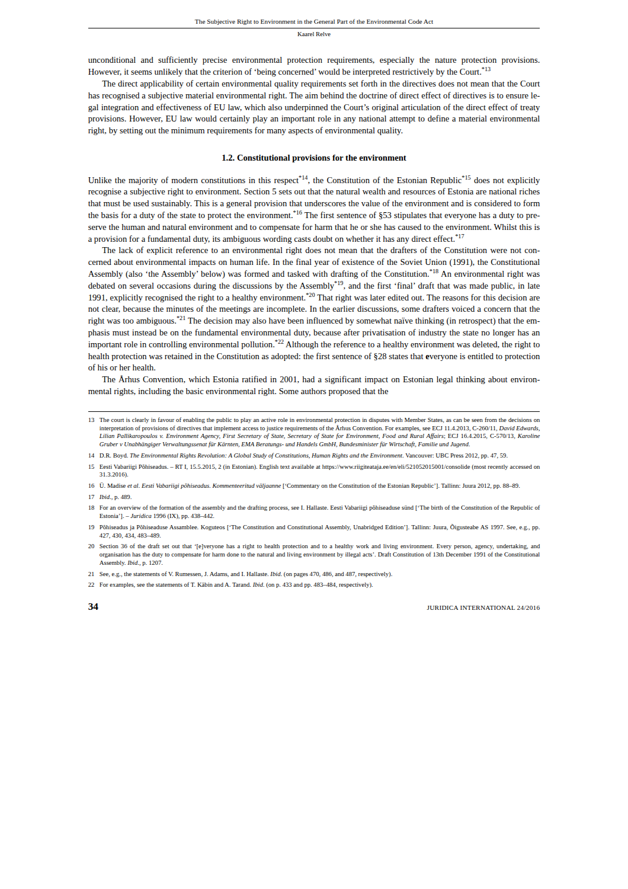The Subjective Right to Environment in the General Part of the Environmental Code Act
Kaarel Relve
unconditional and sufficiently precise environmental protection requirements, especially the nature protection provisions. However, it seems unlikely that the criterion of ‘being concerned’ would be interpreted restrictively by the Court.*13
The direct applicability of certain environmental quality requirements set forth in the directives does not mean that the Court has recognised a subjective material environmental right. The aim behind the doctrine of direct effect of directives is to ensure legal integration and effectiveness of EU law, which also underpinned the Court’s original articulation of the direct effect of treaty provisions. However, EU law would certainly play an important role in any national attempt to define a material environmental right, by setting out the minimum requirements for many aspects of environmental quality.
1.2. Constitutional provisions for the environment
Unlike the majority of modern constitutions in this respect*14, the Constitution of the Estonian Republic*15 does not explicitly recognise a subjective right to environment. Section 5 sets out that the natural wealth and resources of Estonia are national riches that must be used sustainably. This is a general provision that underscores the value of the environment and is considered to form the basis for a duty of the state to protect the environment.*16 The first sentence of §53 stipulates that everyone has a duty to preserve the human and natural environment and to compensate for harm that he or she has caused to the environment. Whilst this is a provision for a fundamental duty, its ambiguous wording casts doubt on whether it has any direct effect.*17
The lack of explicit reference to an environmental right does not mean that the drafters of the Constitution were not concerned about environmental impacts on human life. In the final year of existence of the Soviet Union (1991), the Constitutional Assembly (also ‘the Assembly’ below) was formed and tasked with drafting of the Constitution.*18 An environmental right was debated on several occasions during the discussions by the Assembly*19, and the first ‘final’ draft that was made public, in late 1991, explicitly recognised the right to a healthy environment.*20 That right was later edited out. The reasons for this decision are not clear, because the minutes of the meetings are incomplete. In the earlier discussions, some drafters voiced a concern that the right was too ambiguous.*21 The decision may also have been influenced by somewhat naïve thinking (in retrospect) that the emphasis must instead be on the fundamental environmental duty, because after privatisation of industry the state no longer has an important role in controlling environmental pollution.*22 Although the reference to a healthy environment was deleted, the right to health protection was retained in the Constitution as adopted: the first sentence of §28 states that everyone is entitled to protection of his or her health.
The Århus Convention, which Estonia ratified in 2001, had a significant impact on Estonian legal thinking about environmental rights, including the basic environmental right. Some authors proposed that the
13 The court is clearly in favour of enabling the public to play an active role in environmental protection in disputes with Member States, as can be seen from the decisions on interpretation of provisions of directives that implement access to justice requirements of the Århus Convention. For examples, see ECJ 11.4.2013, C-260/11, David Edwards, Lilian Pallikaropoulos v. Environment Agency, First Secretary of State, Secretary of State for Environment, Food and Rural Affairs; ECJ 16.4.2015, C-570/13, Karoline Gruber v Unabhängiger Verwaltungssenat für Kärnten, EMA Beratungs- und Handels GmbH, Bundesminister für Wirtschaft, Familie und Jugend.
14 D.R. Boyd. The Environmental Rights Revolution: A Global Study of Constitutions, Human Rights and the Environment. Vancouver: UBC Press 2012, pp. 47, 59.
15 Eesti Vabariigi Põhiseadus. – RT I, 15.5.2015, 2 (in Estonian). English text available at https://www.riigiteataja.ee/en/eli/521052015001/consolide (most recently accessed on 31.3.2016).
16 Ü. Madise et al. Eesti Vabariigi põhiseadus. Kommenteeritud väljaanne [‘Commentary on the Constitution of the Estonian Republic’]. Tallinn: Juura 2012, pp. 88–89.
17 Ibid., p. 489.
18 For an overview of the formation of the assembly and the drafting process, see I. Hallaste. Eesti Vabariigi põhiseaduse sünd [‘The birth of the Constitution of the Republic of Estonia’]. – Juridica 1996 (IX), pp. 438–442.
19 Põhiseadus ja Põhiseaduse Assamblee. Koguteos [‘The Constitution and Constitutional Assembly, Unabridged Edition’]. Tallinn: Juura, Õigusteabe AS 1997. See, e.g., pp. 427, 430, 434, 483–489.
20 Section 36 of the draft set out that ‘[e]veryone has a right to health protection and to a healthy work and living environment. Every person, agency, undertaking, and organisation has the duty to compensate for harm done to the natural and living environment by illegal acts’. Draft Constitution of 13th December 1991 of the Constitutional Assembly. Ibid., p. 1207.
21 See, e.g., the statements of V. Rumessen, J. Adams, and I. Hallaste. Ibid. (on pages 470, 486, and 487, respectively).
22 For examples, see the statements of T. Käbin and A. Tarand. Ibid. (on p. 433 and pp. 483–484, respectively).
34 JURIDICA INTERNATIONAL 24/2016